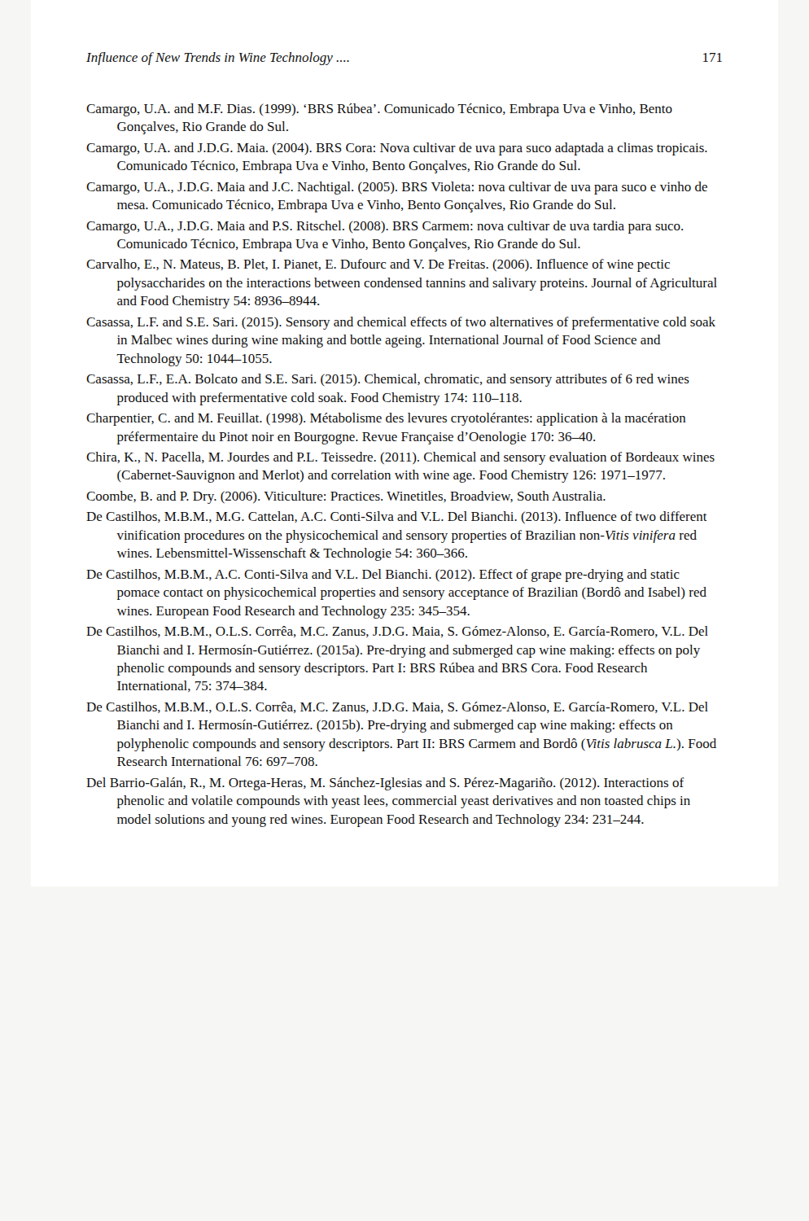Influence of New Trends in Wine Technology .... 171
Camargo, U.A. and M.F. Dias. (1999). ‘BRS Rúbea’. Comunicado Técnico, Embrapa Uva e Vinho, Bento Gonçalves, Rio Grande do Sul.
Camargo, U.A. and J.D.G. Maia. (2004). BRS Cora: Nova cultivar de uva para suco adaptada a climas tropicais. Comunicado Técnico, Embrapa Uva e Vinho, Bento Gonçalves, Rio Grande do Sul.
Camargo, U.A., J.D.G. Maia and J.C. Nachtigal. (2005). BRS Violeta: nova cultivar de uva para suco e vinho de mesa. Comunicado Técnico, Embrapa Uva e Vinho, Bento Gonçalves, Rio Grande do Sul.
Camargo, U.A., J.D.G. Maia and P.S. Ritschel. (2008). BRS Carmem: nova cultivar de uva tardia para suco. Comunicado Técnico, Embrapa Uva e Vinho, Bento Gonçalves, Rio Grande do Sul.
Carvalho, E., N. Mateus, B. Plet, I. Pianet, E. Dufourc and V. De Freitas. (2006). Influence of wine pectic polysaccharides on the interactions between condensed tannins and salivary proteins. Journal of Agricultural and Food Chemistry 54: 8936–8944.
Casassa, L.F. and S.E. Sari. (2015). Sensory and chemical effects of two alternatives of prefermentative cold soak in Malbec wines during wine making and bottle ageing. International Journal of Food Science and Technology 50: 1044–1055.
Casassa, L.F., E.A. Bolcato and S.E. Sari. (2015). Chemical, chromatic, and sensory attributes of 6 red wines produced with prefermentative cold soak. Food Chemistry 174: 110–118.
Charpentier, C. and M. Feuillat. (1998). Métabolisme des levures cryotolérantes: application à la macération préfermentaire du Pinot noir en Bourgogne. Revue Française d’Oenologie 170: 36–40.
Chira, K., N. Pacella, M. Jourdes and P.L. Teissedre. (2011). Chemical and sensory evaluation of Bordeaux wines (Cabernet-Sauvignon and Merlot) and correlation with wine age. Food Chemistry 126: 1971–1977.
Coombe, B. and P. Dry. (2006). Viticulture: Practices. Winetitles, Broadview, South Australia.
De Castilhos, M.B.M., M.G. Cattelan, A.C. Conti-Silva and V.L. Del Bianchi. (2013). Influence of two different vinification procedures on the physicochemical and sensory properties of Brazilian non-Vitis vinifera red wines. Lebensmittel-Wissenschaft & Technologie 54: 360–366.
De Castilhos, M.B.M., A.C. Conti-Silva and V.L. Del Bianchi. (2012). Effect of grape pre-drying and static pomace contact on physicochemical properties and sensory acceptance of Brazilian (Bordô and Isabel) red wines. European Food Research and Technology 235: 345–354.
De Castilhos, M.B.M., O.L.S. Corrêa, M.C. Zanus, J.D.G. Maia, S. Gómez-Alonso, E. García-Romero, V.L. Del Bianchi and I. Hermosín-Gutiérrez. (2015a). Pre-drying and submerged cap wine making: effects on poly phenolic compounds and sensory descriptors. Part I: BRS Rúbea and BRS Cora. Food Research International, 75: 374–384.
De Castilhos, M.B.M., O.L.S. Corrêa, M.C. Zanus, J.D.G. Maia, S. Gómez-Alonso, E. García-Romero, V.L. Del Bianchi and I. Hermosín-Gutiérrez. (2015b). Pre-drying and submerged cap wine making: effects on polyphenolic compounds and sensory descriptors. Part II: BRS Carmem and Bordô (Vitis labrusca L.). Food Research International 76: 697–708.
Del Barrio-Galán, R., M. Ortega-Heras, M. Sánchez-Iglesias and S. Pérez-Magariño. (2012). Interactions of phenolic and volatile compounds with yeast lees, commercial yeast derivatives and non toasted chips in model solutions and young red wines. European Food Research and Technology 234: 231–244.